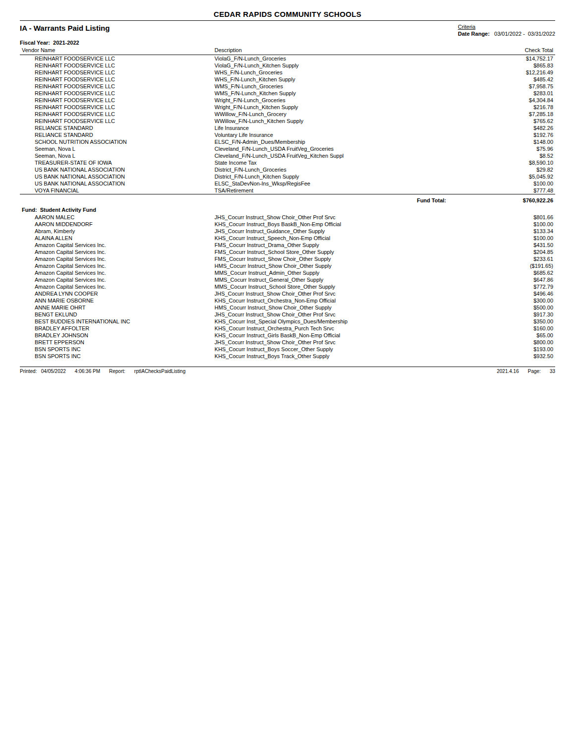CEDAR RAPIDS COMMUNITY SCHOOLS
IA - Warrants Paid Listing
Criteria
Date Range: 03/01/2022 - 03/31/2022
Fiscal Year: 2021-2022
| Vendor Name | Description | Check Total |
| --- | --- | --- |
| REINHART FOODSERVICE LLC | ViolaG_F/N-Lunch_Groceries | $14,752.17 |
| REINHART FOODSERVICE LLC | ViolaG_F/N-Lunch_Kitchen Supply | $865.83 |
| REINHART FOODSERVICE LLC | WHS_F/N-Lunch_Groceries | $12,216.49 |
| REINHART FOODSERVICE LLC | WHS_F/N-Lunch_Kitchen Supply | $485.42 |
| REINHART FOODSERVICE LLC | WMS_F/N-Lunch_Groceries | $7,958.75 |
| REINHART FOODSERVICE LLC | WMS_F/N-Lunch_Kitchen Supply | $283.01 |
| REINHART FOODSERVICE LLC | Wright_F/N-Lunch_Groceries | $4,304.84 |
| REINHART FOODSERVICE LLC | Wright_F/N-Lunch_Kitchen Supply | $216.78 |
| REINHART FOODSERVICE LLC | WWillow_F/N-Lunch_Grocery | $7,285.18 |
| REINHART FOODSERVICE LLC | WWillow_F/N-Lunch_Kitchen Supply | $765.62 |
| RELIANCE STANDARD | Life Insurance | $482.26 |
| RELIANCE STANDARD | Voluntary Life Insurance | $192.76 |
| SCHOOL NUTRITION ASSOCIATION | ELSC_F/N-Admin_Dues/Membership | $148.00 |
| Seeman, Nova L | Cleveland_F/N-Lunch_USDA FruitVeg_Groceries | $75.96 |
| Seeman, Nova L | Cleveland_F/N-Lunch_USDA FruitVeg_Kitchen Suppl | $8.52 |
| TREASURER-STATE OF IOWA | State Income Tax | $8,590.10 |
| US BANK NATIONAL ASSOCIATION | District_F/N-Lunch_Groceries | $29.82 |
| US BANK NATIONAL ASSOCIATION | District_F/N-Lunch_Kitchen Supply | $5,045.92 |
| US BANK NATIONAL ASSOCIATION | ELSC_StaDevNon-Ins_Wksp/RegisFee | $100.00 |
| VOYA FINANCIAL | TSA/Retirement | $777.48 |
| | Fund Total: | $760,922.26 |
| Fund: Student Activity Fund |
| AARON MALEC | JHS_Cocurr Instruct_Show Choir_Other Prof Srvc | $801.66 |
| AARON MIDDENDORF | KHS_Cocurr Instruct_Boys BaskB_Non-Emp Official | $100.00 |
| Abram, Kimberly | JHS_Cocurr Instruct_Guidance_Other Supply | $133.34 |
| ALAINA ALLEN | KHS_Cocurr Instruct_Speech_Non-Emp Official | $100.00 |
| Amazon Capital Services Inc. | FMS_Cocurr Instruct_Drama_Other Supply | $431.50 |
| Amazon Capital Services Inc. | FMS_Cocurr Instruct_School Store_Other Supply | $204.85 |
| Amazon Capital Services Inc. | FMS_Cocurr Instruct_Show Choir_Other Supply | $233.61 |
| Amazon Capital Services Inc. | HMS_Cocurr Instruct_Show Choir_Other Supply | ($191.65) |
| Amazon Capital Services Inc. | MMS_Cocurr Instruct_Admin_Other Supply | $685.62 |
| Amazon Capital Services Inc. | MMS_Cocurr Instruct_General_Other Supply | $647.86 |
| Amazon Capital Services Inc. | MMS_Cocurr Instruct_School Store_Other Supply | $772.79 |
| ANDREA LYNN COOPER | JHS_Cocurr Instruct_Show Choir_Other Prof Srvc | $496.46 |
| ANN MARIE OSBORNE | KHS_Cocurr Instruct_Orchestra_Non-Emp Official | $300.00 |
| ANNE MARIE OHRT | HMS_Cocurr Instruct_Show Choir_Other Supply | $500.00 |
| BENGT EKLUND | JHS_Cocurr Instruct_Show Choir_Other Prof Srvc | $917.30 |
| BEST BUDDIES INTERNATIONAL INC | KHS_Cocurr Inst_Special Olympics_Dues/Membership | $350.00 |
| BRADLEY AFFOLTER | KHS_Cocurr Instruct_Orchestra_Purch Tech Srvc | $160.00 |
| BRADLEY JOHNSON | KHS_Cocurr Instruct_Girls BaskB_Non-Emp Official | $65.00 |
| BRETT EPPERSON | JHS_Cocurr Instruct_Show Choir_Other Prof Srvc | $800.00 |
| BSN SPORTS INC | KHS_Cocurr Instruct_Boys Soccer_Other Supply | $193.00 |
| BSN SPORTS INC | KHS_Cocurr Instruct_Boys Track_Other Supply | $932.50 |
Printed: 04/05/2022 4:06:36 PM Report: rptIAChecksPaidListing 2021.4.16 Page: 33